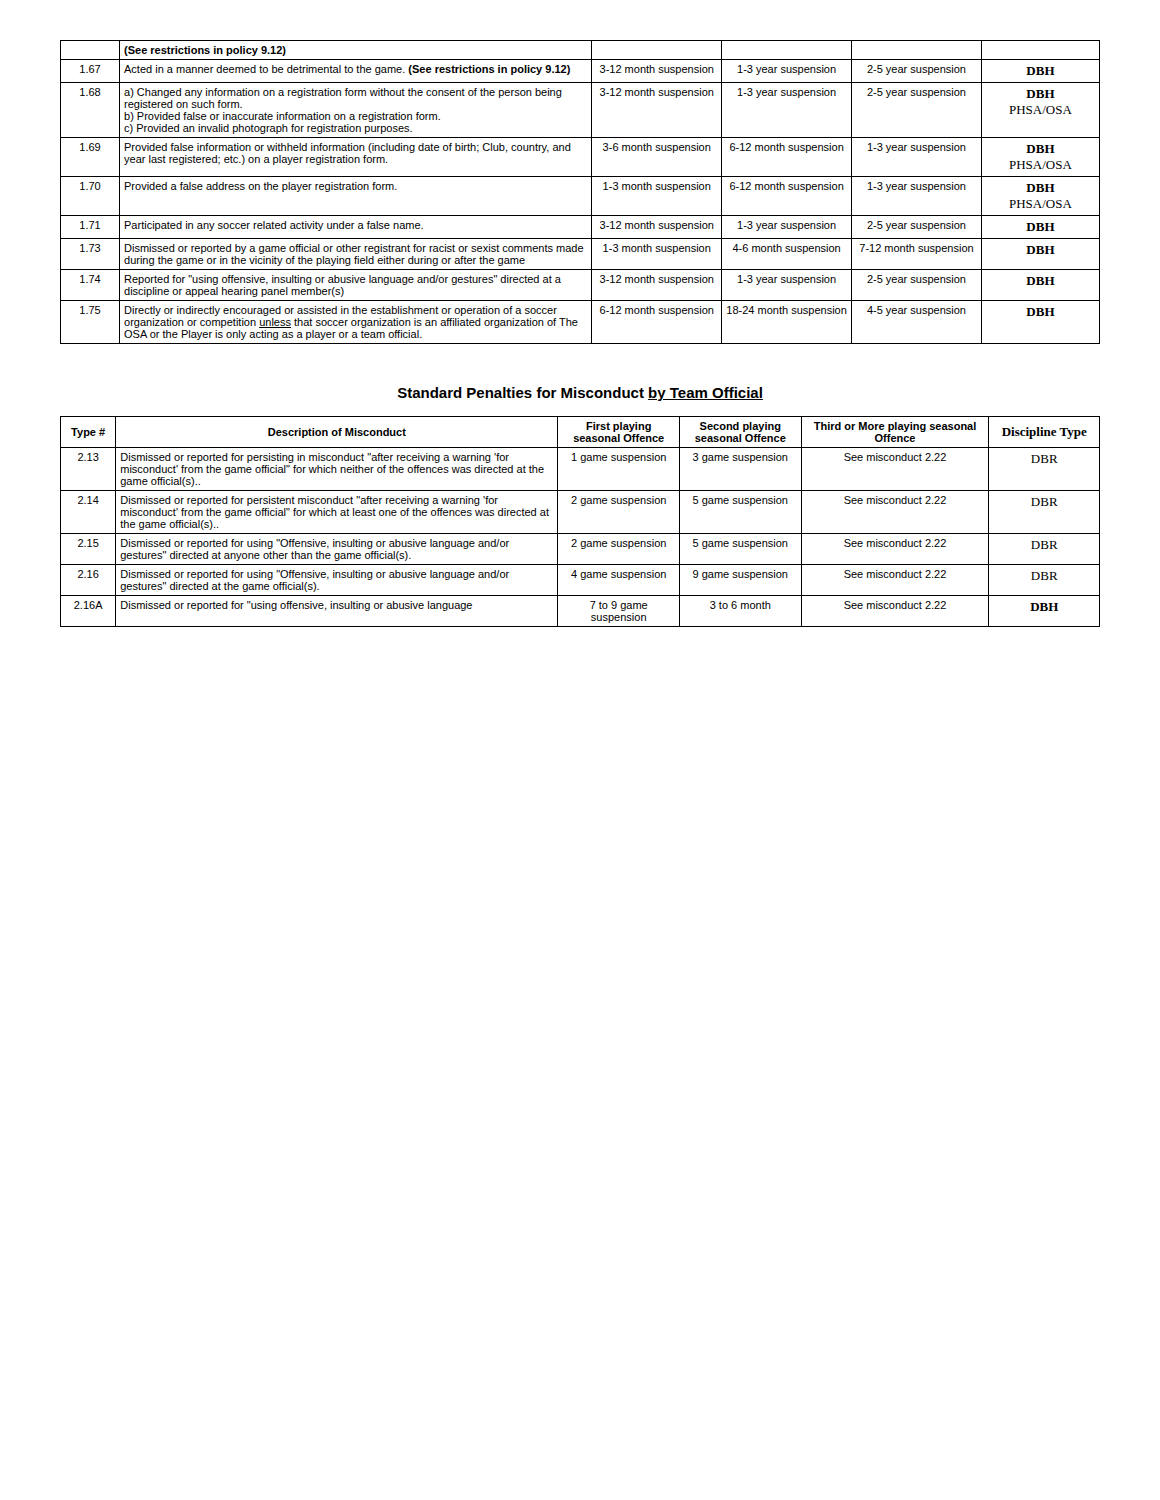| | (See restrictions in policy 9.12) | | | | |
| 1.67 | Acted in a manner deemed to be detrimental to the game. (See restrictions in policy 9.12) | 3-12 month suspension | 1-3 year suspension | 2-5 year suspension | DBH |
| 1.68 | a) Changed any information on a registration form without the consent of the person being registered on such form. b) Provided false or inaccurate information on a registration form. c) Provided an invalid photograph for registration purposes. | 3-12 month suspension | 1-3 year suspension | 2-5 year suspension | DBH PHSA/OSA |
| 1.69 | Provided false information or withheld information (including date of birth; Club, country, and year last registered; etc.) on a player registration form. | 3-6 month suspension | 6-12 month suspension | 1-3 year suspension | DBH PHSA/OSA |
| 1.70 | Provided a false address on the player registration form. | 1-3 month suspension | 6-12 month suspension | 1-3 year suspension | DBH PHSA/OSA |
| 1.71 | Participated in any soccer related activity under a false name. | 3-12 month suspension | 1-3 year suspension | 2-5 year suspension | DBH |
| 1.73 | Dismissed or reported by a game official or other registrant for racist or sexist comments made during the game or in the vicinity of the playing field either during or after the game | 1-3 month suspension | 4-6 month suspension | 7-12 month suspension | DBH |
| 1.74 | Reported for "using offensive, insulting or abusive language and/or gestures" directed at a discipline or appeal hearing panel member(s) | 3-12 month suspension | 1-3 year suspension | 2-5 year suspension | DBH |
| 1.75 | Directly or indirectly encouraged or assisted in the establishment or operation of a soccer organization or competition unless that soccer organization is an affiliated organization of The OSA or the Player is only acting as a player or a team official. | 6-12 month suspension | 18-24 month suspension | 4-5 year suspension | DBH |
Standard Penalties for Misconduct by Team Official
| Type # | Description of Misconduct | First playing seasonal Offence | Second playing seasonal Offence | Third or More playing seasonal Offence | Discipline Type |
| --- | --- | --- | --- | --- | --- |
| 2.13 | Dismissed or reported for persisting in misconduct "after receiving a warning 'for misconduct' from the game official" for which neither of the offences was directed at the game official(s).. | 1 game suspension | 3 game suspension | See misconduct 2.22 | DBR |
| 2.14 | Dismissed or reported for persistent misconduct "after receiving a warning 'for misconduct' from the game official" for which at least one of the offences was directed at the game official(s).. | 2 game suspension | 5 game suspension | See misconduct 2.22 | DBR |
| 2.15 | Dismissed or reported for using "Offensive, insulting or abusive language and/or gestures" directed at anyone other than the game official(s). | 2 game suspension | 5 game suspension | See misconduct 2.22 | DBR |
| 2.16 | Dismissed or reported for using "Offensive, insulting or abusive language and/or gestures" directed at the game official(s). | 4 game suspension | 9 game suspension | See misconduct 2.22 | DBR |
| 2.16A | Dismissed or reported for "using offensive, insulting or abusive language | 7 to 9 game suspension | 3 to 6 month | See misconduct 2.22 | DBH |